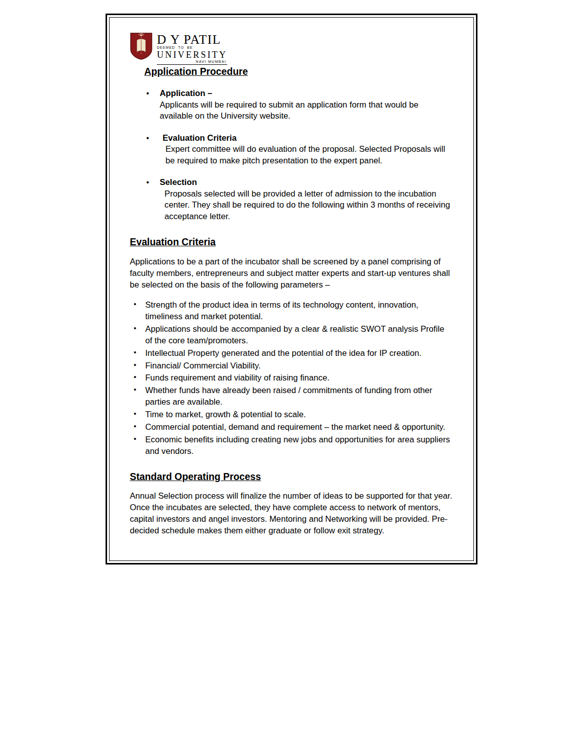D Y PATIL
DEEMED TO BE
UNIVERSITY
NAVI MUMBAI
Application Procedure
Application – Applicants will be required to submit an application form that would be available on the University website.
Evaluation Criteria Expert committee will do evaluation of the proposal. Selected Proposals will be required to make pitch presentation to the expert panel.
Selection Proposals selected will be provided a letter of admission to the incubation center. They shall be required to do the following within 3 months of receiving acceptance letter.
Evaluation Criteria
Applications to be a part of the incubator shall be screened by a panel comprising of faculty members, entrepreneurs and subject matter experts and start-up ventures shall be selected on the basis of the following parameters –
Strength of the product idea in terms of its technology content, innovation, timeliness and market potential.
Applications should be accompanied by a clear & realistic SWOT analysis Profile of the core team/promoters.
Intellectual Property generated and the potential of the idea for IP creation.
Financial/ Commercial Viability.
Funds requirement and viability of raising finance.
Whether funds have already been raised / commitments of funding from other parties are available.
Time to market, growth & potential to scale.
Commercial potential, demand and requirement – the market need & opportunity.
Economic benefits including creating new jobs and opportunities for area suppliers and vendors.
Standard Operating Process
Annual Selection process will finalize the number of ideas to be supported for that year. Once the incubates are selected, they have complete access to network of mentors, capital investors and angel investors. Mentoring and Networking will be provided. Pre-decided schedule makes them either graduate or follow exit strategy.